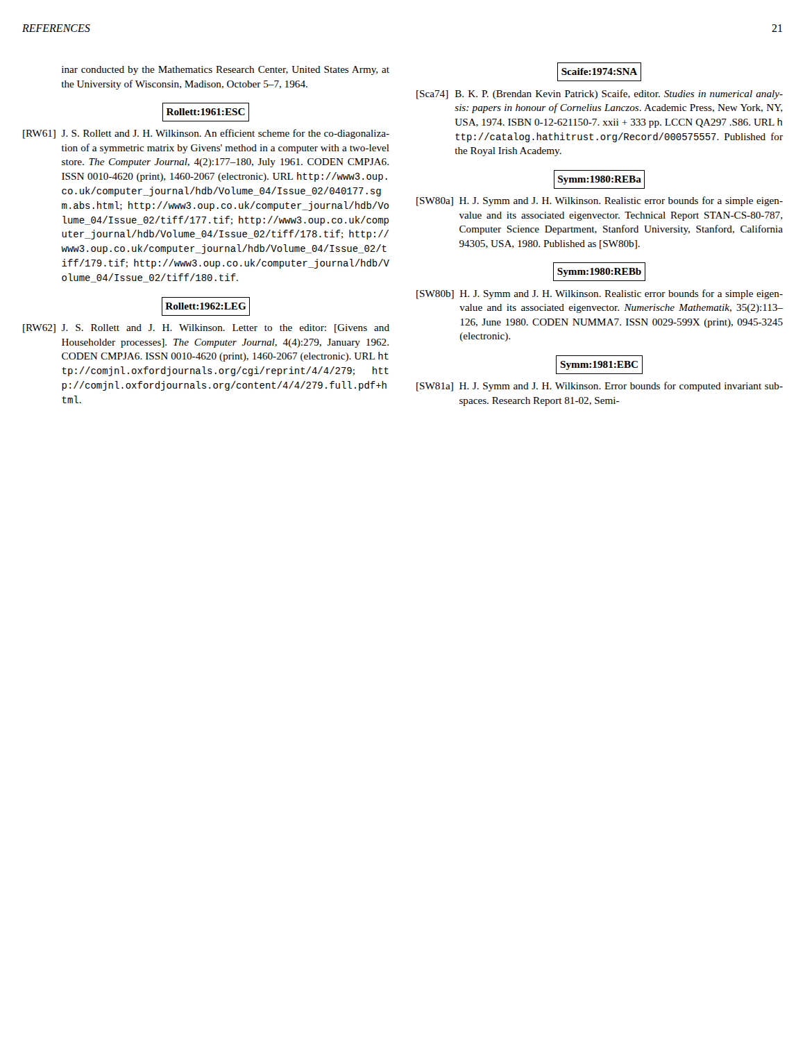REFERENCES 21
inar conducted by the Mathematics Research Center, United States Army, at the University of Wisconsin, Madison, October 5–7, 1964.
Rollett:1961:ESC
[RW61] J. S. Rollett and J. H. Wilkinson. An efficient scheme for the co-diagonalization of a symmetric matrix by Givens' method in a computer with a two-level store. The Computer Journal, 4(2):177–180, July 1961. CODEN CMPJA6. ISSN 0010-4620 (print), 1460-2067 (electronic). URL http://www3.oup.co.uk/computer_journal/hdb/Volume_04/Issue_02/040177.sgm.abs.html; http://www3.oup.co.uk/computer_journal/hdb/Volume_04/Issue_02/tiff/177.tif; http://www3.oup.co.uk/computer_journal/hdb/Volume_04/Issue_02/tiff/178.tif; http://www3.oup.co.uk/computer_journal/hdb/Volume_04/Issue_02/tiff/179.tif; http://www3.oup.co.uk/computer_journal/hdb/Volume_04/Issue_02/tiff/180.tif.
Rollett:1962:LEG
[RW62] J. S. Rollett and J. H. Wilkinson. Letter to the editor: [Givens and Householder processes]. The Computer Journal, 4(4):279, January 1962. CODEN CMPJA6. ISSN 0010-4620 (print), 1460-2067 (electronic). URL http://comjnl.oxfordjournals.org/cgi/reprint/4/4/279; http://comjnl.oxfordjournals.org/content/4/4/279.full.pdf+html.
Scaife:1974:SNA
[Sca74] B. K. P. (Brendan Kevin Patrick) Scaife, editor. Studies in numerical analysis: papers in honour of Cornelius Lanczos. Academic Press, New York, NY, USA, 1974. ISBN 0-12-621150-7. xxii + 333 pp. LCCN QA297 .S86. URL http://catalog.hathitrust.org/Record/000575557. Published for the Royal Irish Academy.
Symm:1980:REBa
[SW80a] H. J. Symm and J. H. Wilkinson. Realistic error bounds for a simple eigenvalue and its associated eigenvector. Technical Report STAN-CS-80-787, Computer Science Department, Stanford University, Stanford, California 94305, USA, 1980. Published as [SW80b].
Symm:1980:REBb
[SW80b] H. J. Symm and J. H. Wilkinson. Realistic error bounds for a simple eigenvalue and its associated eigenvector. Numerische Mathematik, 35(2):113–126, June 1980. CODEN NUMMA7. ISSN 0029-599X (print), 0945-3245 (electronic).
Symm:1981:EBC
[SW81a] H. J. Symm and J. H. Wilkinson. Error bounds for computed invariant subspaces. Research Report 81-02, Semi-